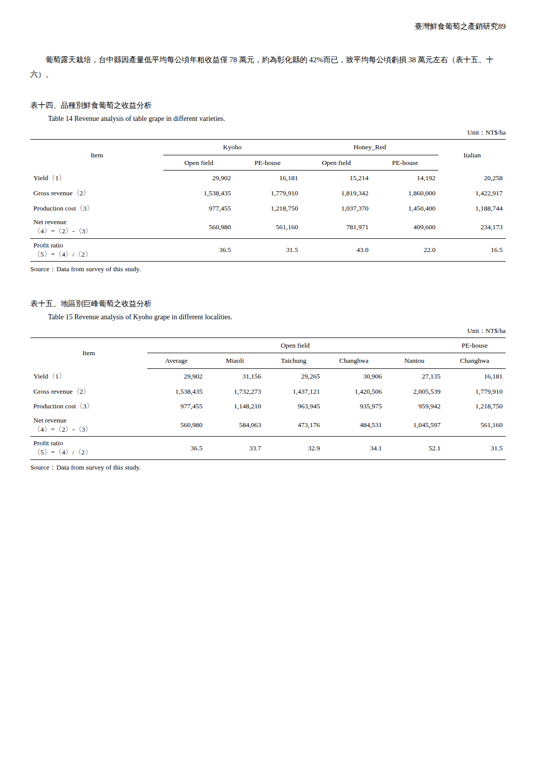臺灣鮮食葡萄之產銷研究89
葡萄露天栽培，台中縣因產量低平均每公頃年粗收益僅 78 萬元，約為彰化縣的 42%而已，致平均每公頃虧損 38 萬元左右（表十五、十六）。
表十四、品種別鮮食葡萄之收益分析
Table 14 Revenue analysis of table grape in different varieties.
Unit：NT$/ha
| Item | Kyoho | Honey_Red | Italian |
| Open field | PE-house | Open field | PE-house |
| Yield〈1〉 | 29,902 | 16,181 | 15,214 | 14,192 | 20,258 |
| Gross revenue〈2〉 | 1,538,435 | 1,779,910 | 1,819,342 | 1,860,000 | 1,422,917 |
| Production cost〈3〉 | 977,455 | 1,218,750 | 1,037,370 | 1,450,400 | 1,188,744 |
| Net revenue 〈4〉=〈2〉-〈3〉 | 560,980 | 561,160 | 781,971 | 409,600 | 234,173 |
| Profit ratio 〈5〉=〈4〉/〈2〉 | 36.5 | 31.5 | 43.0 | 22.0 | 16.5 |
Source：Data from survey of this study.
表十五、地區別巨峰葡萄之收益分析
Table 15 Revenue analysis of Kyoho grape in different localities.
Unit：NT$/ha
| Item | Open field | PE-house |
| Average | Miaoli | Taichung | Changhwa | Nantou | Changhwa |
| Yield〈1〉 | 29,902 | 31,156 | 29,265 | 30,906 | 27,135 | 16,181 |
| Gross revenue〈2〉 | 1,538,435 | 1,732,273 | 1,437,121 | 1,420,506 | 2,005,539 | 1,779,910 |
| Production cost〈3〉 | 977,455 | 1,148,210 | 963,945 | 935,975 | 959,942 | 1,218,750 |
| Net revenue 〈4〉=〈2〉-〈3〉 | 560,980 | 584,063 | 473,176 | 484,531 | 1,045,597 | 561,160 |
| Profit ratio 〈5〉=〈4〉/〈2〉 | 36.5 | 33.7 | 32.9 | 34.1 | 52.1 | 31.5 |
Source：Data from survey of this study.